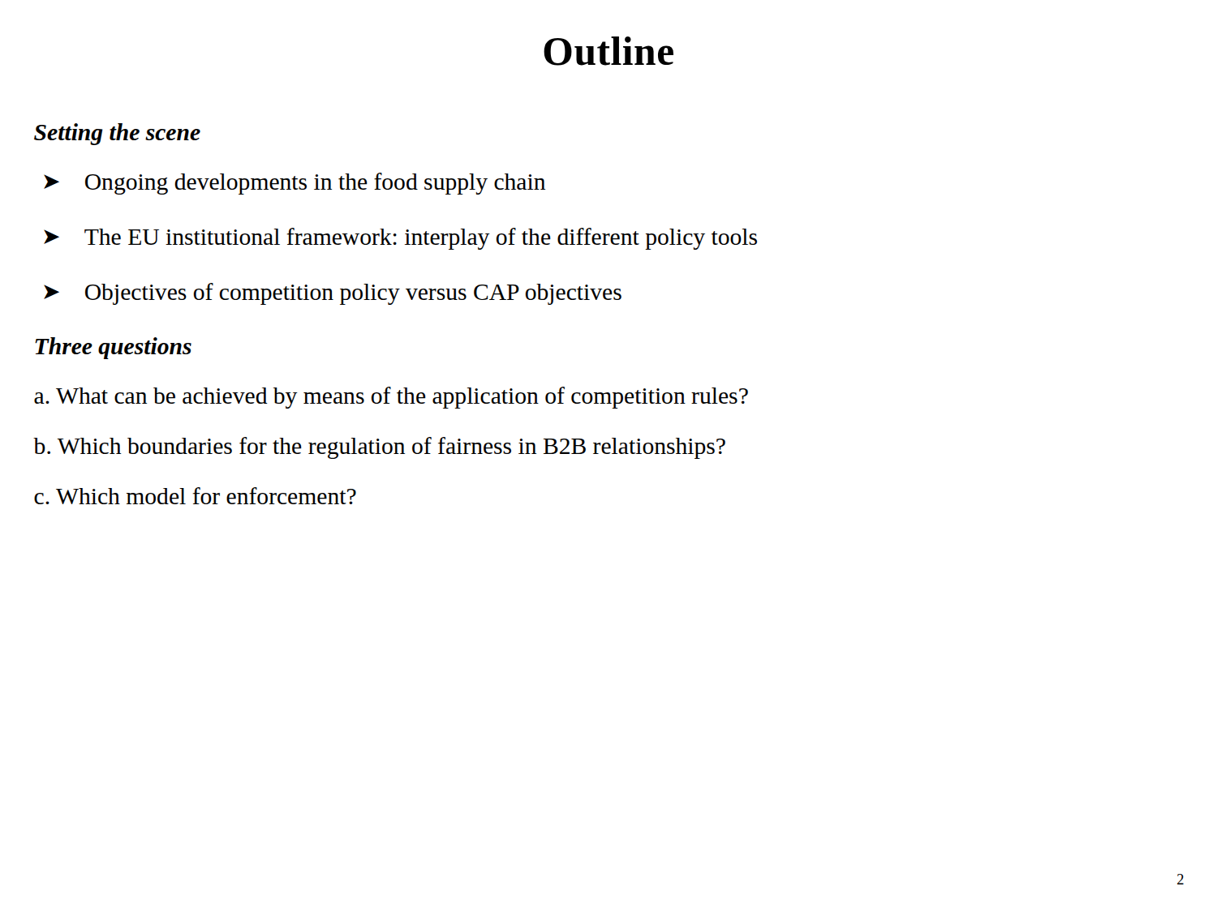Outline
Setting the scene
Ongoing developments in the food supply chain
The EU institutional framework: interplay of the different policy tools
Objectives of competition policy versus CAP objectives
Three questions
a. What can be achieved by means of the application of competition rules?
b. Which boundaries for the regulation of fairness in B2B relationships?
c. Which model for enforcement?
2